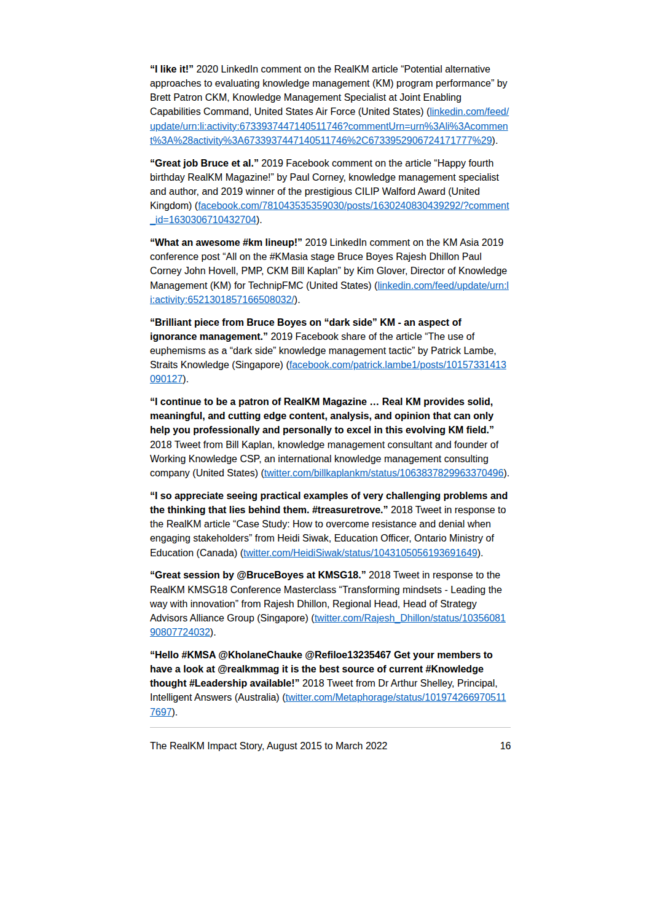“I like it!” 2020 LinkedIn comment on the RealKM article “Potential alternative approaches to evaluating knowledge management (KM) program performance” by Brett Patron CKM, Knowledge Management Specialist at Joint Enabling Capabilities Command, United States Air Force (United States) (linkedin.com/feed/update/urn:li:activity:6733937447140511746?commentUrn=urn%3Ali%3Acomment%3A%28activity%3A6733937447140511746%2C6733952906724171777%29).
“Great job Bruce et al.” 2019 Facebook comment on the article “Happy fourth birthday RealKM Magazine!” by Paul Corney, knowledge management specialist and author, and 2019 winner of the prestigious CILIP Walford Award (United Kingdom) (facebook.com/781043535359030/posts/1630240830439292/?comment_id=1630306710432704).
“What an awesome #km lineup!” 2019 LinkedIn comment on the KM Asia 2019 conference post “All on the #KMasia stage Bruce Boyes Rajesh Dhillon Paul Corney John Hovell, PMP, CKM Bill Kaplan” by Kim Glover, Director of Knowledge Management (KM) for TechnipFMC (United States) (linkedin.com/feed/update/urn:li:activity:6521301857166508032/).
“Brilliant piece from Bruce Boyes on “dark side” KM - an aspect of ignorance management.” 2019 Facebook share of the article “The use of euphemisms as a “dark side” knowledge management tactic” by Patrick Lambe, Straits Knowledge (Singapore) (facebook.com/patrick.lambe1/posts/10157331413090127).
“I continue to be a patron of RealKM Magazine … Real KM provides solid, meaningful, and cutting edge content, analysis, and opinion that can only help you professionally and personally to excel in this evolving KM field.” 2018 Tweet from Bill Kaplan, knowledge management consultant and founder of Working Knowledge CSP, an international knowledge management consulting company (United States) (twitter.com/billkaplankm/status/1063837829963370496).
“I so appreciate seeing practical examples of very challenging problems and the thinking that lies behind them. #treasuretrove.” 2018 Tweet in response to the RealKM article “Case Study: How to overcome resistance and denial when engaging stakeholders” from Heidi Siwak, Education Officer, Ontario Ministry of Education (Canada) (twitter.com/HeidiSiwak/status/1043105056193691649).
“Great session by @BruceBoyes at KMSG18.” 2018 Tweet in response to the RealKM KMSG18 Conference Masterclass “Transforming mindsets - Leading the way with innovation” from Rajesh Dhillon, Regional Head, Head of Strategy Advisors Alliance Group (Singapore) (twitter.com/Rajesh_Dhillon/status/1035608190807724032).
“Hello #KMSA @KholaneChauke @Refiloe13235467 Get your members to have a look at @realkmmag it is the best source of current #Knowledge thought #Leadership available!” 2018 Tweet from Dr Arthur Shelley, Principal, Intelligent Answers (Australia) (twitter.com/Metaphorage/status/1019742669705117697).
The RealKM Impact Story, August 2015 to March 2022
16